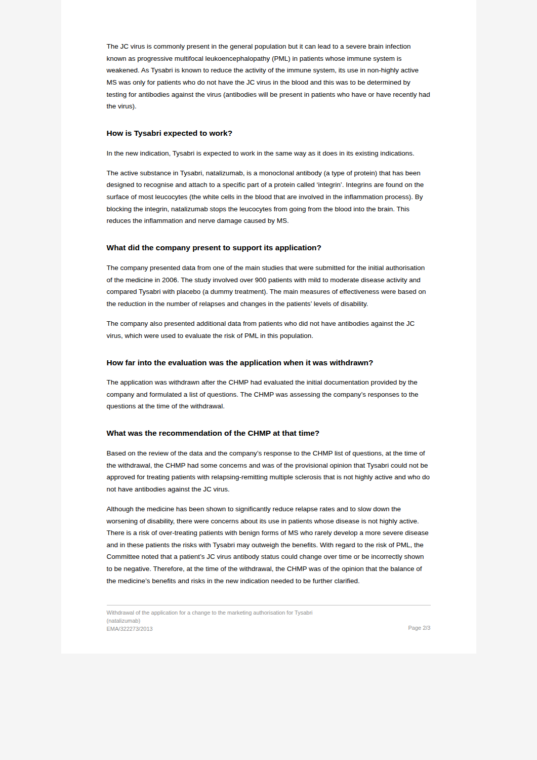The JC virus is commonly present in the general population but it can lead to a severe brain infection known as progressive multifocal leukoencephalopathy (PML) in patients whose immune system is weakened. As Tysabri is known to reduce the activity of the immune system, its use in non-highly active MS was only for patients who do not have the JC virus in the blood and this was to be determined by testing for antibodies against the virus (antibodies will be present in patients who have or have recently had the virus).
How is Tysabri expected to work?
In the new indication, Tysabri is expected to work in the same way as it does in its existing indications.
The active substance in Tysabri, natalizumab, is a monoclonal antibody (a type of protein) that has been designed to recognise and attach to a specific part of a protein called ‘integrin’. Integrins are found on the surface of most leucocytes (the white cells in the blood that are involved in the inflammation process). By blocking the integrin, natalizumab stops the leucocytes from going from the blood into the brain. This reduces the inflammation and nerve damage caused by MS.
What did the company present to support its application?
The company presented data from one of the main studies that were submitted for the initial authorisation of the medicine in 2006. The study involved over 900 patients with mild to moderate disease activity and compared Tysabri with placebo (a dummy treatment). The main measures of effectiveness were based on the reduction in the number of relapses and changes in the patients’ levels of disability.
The company also presented additional data from patients who did not have antibodies against the JC virus, which were used to evaluate the risk of PML in this population.
How far into the evaluation was the application when it was withdrawn?
The application was withdrawn after the CHMP had evaluated the initial documentation provided by the company and formulated a list of questions. The CHMP was assessing the company’s responses to the questions at the time of the withdrawal.
What was the recommendation of the CHMP at that time?
Based on the review of the data and the company’s response to the CHMP list of questions, at the time of the withdrawal, the CHMP had some concerns and was of the provisional opinion that Tysabri could not be approved for treating patients with relapsing-remitting multiple sclerosis that is not highly active and who do not have antibodies against the JC virus.
Although the medicine has been shown to significantly reduce relapse rates and to slow down the worsening of disability, there were concerns about its use in patients whose disease is not highly active. There is a risk of over-treating patients with benign forms of MS who rarely develop a more severe disease and in these patients the risks with Tysabri may outweigh the benefits. With regard to the risk of PML, the Committee noted that a patient’s JC virus antibody status could change over time or be incorrectly shown to be negative. Therefore, at the time of the withdrawal, the CHMP was of the opinion that the balance of the medicine’s benefits and risks in the new indication needed to be further clarified.
Withdrawal of the application for a change to the marketing authorisation for Tysabri
(natalizumab) EMA/322273/2013 Page 2/3